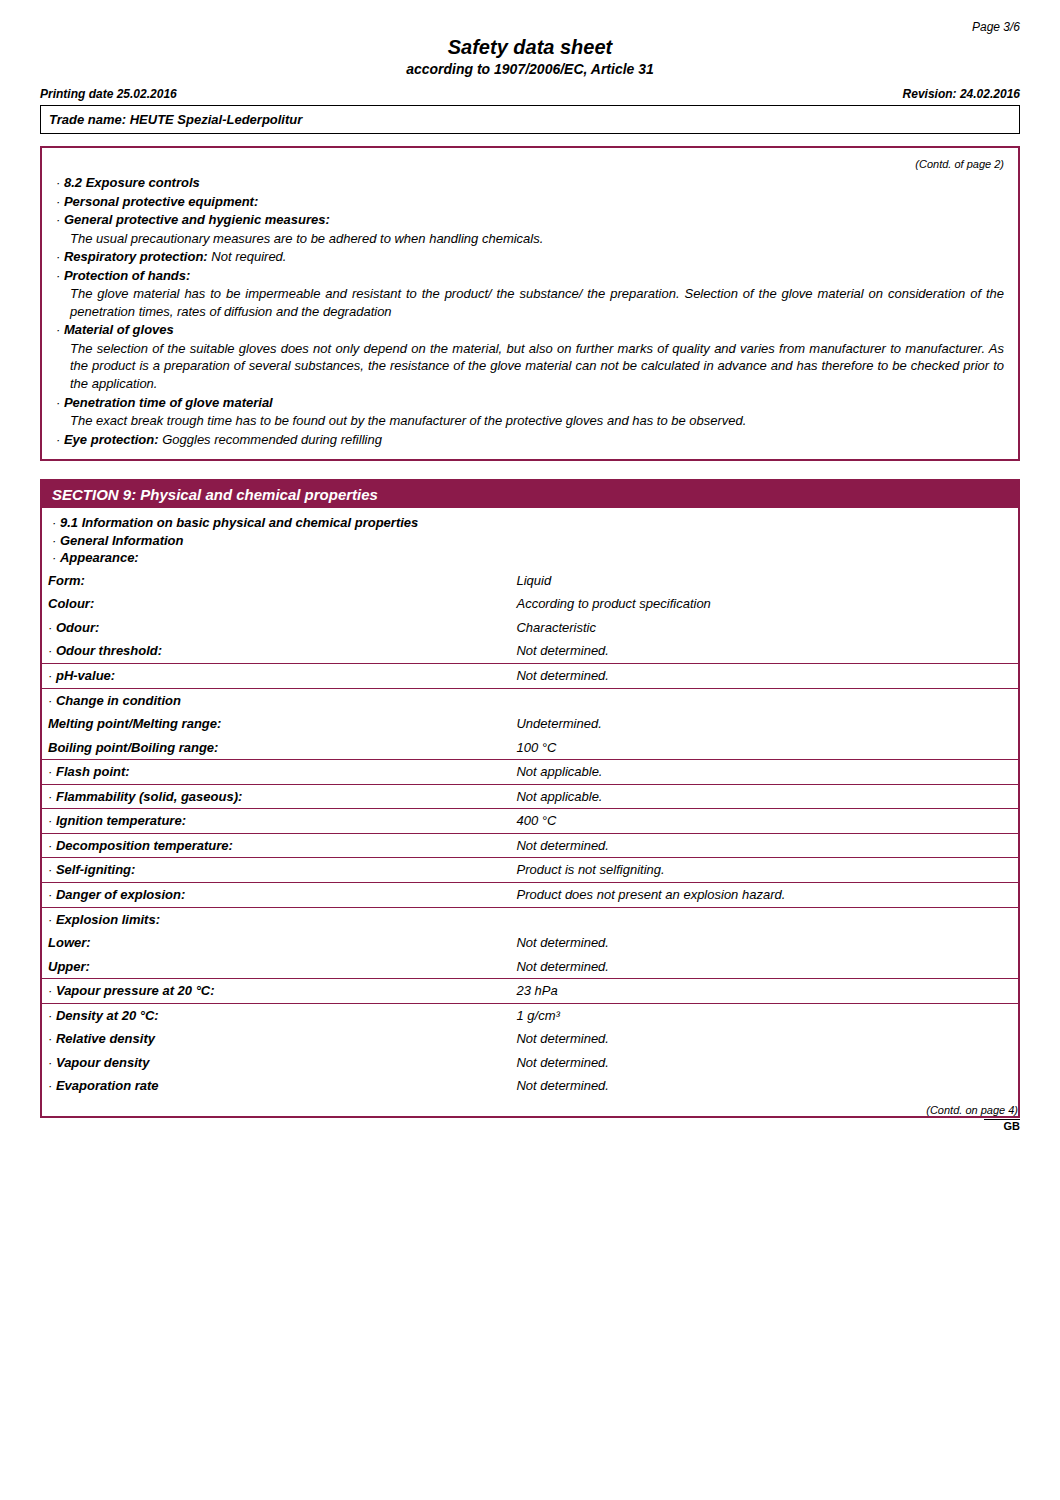Page 3/6
Safety data sheet
according to 1907/2006/EC, Article 31
Printing date 25.02.2016 Revision: 24.02.2016
Trade name: HEUTE Spezial-Lederpolitur
(Contd. of page 2)
· 8.2 Exposure controls
· Personal protective equipment:
· General protective and hygienic measures:
The usual precautionary measures are to be adhered to when handling chemicals.
· Respiratory protection: Not required.
· Protection of hands:
The glove material has to be impermeable and resistant to the product/ the substance/ the preparation. Selection of the glove material on consideration of the penetration times, rates of diffusion and the degradation
· Material of gloves
The selection of the suitable gloves does not only depend on the material, but also on further marks of quality and varies from manufacturer to manufacturer. As the product is a preparation of several substances, the resistance of the glove material can not be calculated in advance and has therefore to be checked prior to the application.
· Penetration time of glove material
The exact break trough time has to be found out by the manufacturer of the protective gloves and has to be observed.
· Eye protection: Goggles recommended during refilling
SECTION 9: Physical and chemical properties
· 9.1 Information on basic physical and chemical properties
· General Information
· Appearance:
| Form: | Liquid |
| Colour: | According to product specification |
| · Odour: | Characteristic |
| · Odour threshold: | Not determined. |
| · pH-value: | Not determined. |
| · Change in condition | |
| Melting point/Melting range: | Undetermined. |
| Boiling point/Boiling range: | 100 °C |
| · Flash point: | Not applicable. |
| · Flammability (solid, gaseous): | Not applicable. |
| · Ignition temperature: | 400 °C |
| · Decomposition temperature: | Not determined. |
| · Self-igniting: | Product is not selfigniting. |
| · Danger of explosion: | Product does not present an explosion hazard. |
| · Explosion limits: | |
| Lower: | Not determined. |
| Upper: | Not determined. |
| · Vapour pressure at 20 °C: | 23 hPa |
| · Density at 20 °C: | 1 g/cm³ |
| · Relative density | Not determined. |
| · Vapour density | Not determined. |
| · Evaporation rate | Not determined. |
(Contd. on page 4)
GB